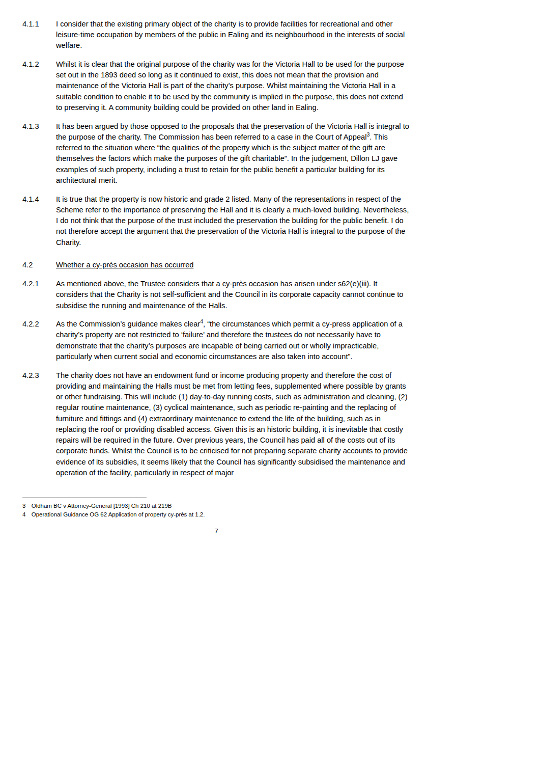4.1.1
I consider that the existing primary object of the charity is to provide facilities for recreational and other leisure-time occupation by members of the public in Ealing and its neighbourhood in the interests of social welfare.
4.1.2
Whilst it is clear that the original purpose of the charity was for the Victoria Hall to be used for the purpose set out in the 1893 deed so long as it continued to exist, this does not mean that the provision and maintenance of the Victoria Hall is part of the charity’s purpose. Whilst maintaining the Victoria Hall in a suitable condition to enable it to be used by the community is implied in the purpose, this does not extend to preserving it. A community building could be provided on other land in Ealing.
4.1.3
It has been argued by those opposed to the proposals that the preservation of the Victoria Hall is integral to the purpose of the charity. The Commission has been referred to a case in the Court of Appeal3. This referred to the situation where “the qualities of the property which is the subject matter of the gift are themselves the factors which make the purposes of the gift charitable”. In the judgement, Dillon LJ gave examples of such property, including a trust to retain for the public benefit a particular building for its architectural merit.
4.1.4
It is true that the property is now historic and grade 2 listed. Many of the representations in respect of the Scheme refer to the importance of preserving the Hall and it is clearly a much-loved building. Nevertheless, I do not think that the purpose of the trust included the preservation the building for the public benefit. I do not therefore accept the argument that the preservation of the Victoria Hall is integral to the purpose of the Charity.
4.2 Whether a cy-près occasion has occurred
4.2.1
As mentioned above, the Trustee considers that a cy-près occasion has arisen under s62(e)(iii). It considers that the Charity is not self-sufficient and the Council in its corporate capacity cannot continue to subsidise the running and maintenance of the Halls.
4.2.2
As the Commission’s guidance makes clear4, “the circumstances which permit a cy-press application of a charity’s property are not restricted to ‘failure’ and therefore the trustees do not necessarily have to demonstrate that the charity’s purposes are incapable of being carried out or wholly impracticable, particularly when current social and economic circumstances are also taken into account”.
4.2.3
The charity does not have an endowment fund or income producing property and therefore the cost of providing and maintaining the Halls must be met from letting fees, supplemented where possible by grants or other fundraising. This will include (1) day-to-day running costs, such as administration and cleaning, (2) regular routine maintenance, (3) cyclical maintenance, such as periodic re-painting and the replacing of furniture and fittings and (4) extraordinary maintenance to extend the life of the building, such as in replacing the roof or providing disabled access. Given this is an historic building, it is inevitable that costly repairs will be required in the future. Over previous years, the Council has paid all of the costs out of its corporate funds. Whilst the Council is to be criticised for not preparing separate charity accounts to provide evidence of its subsidies, it seems likely that the Council has significantly subsidised the maintenance and operation of the facility, particularly in respect of major
3 Oldham BC v Attorney-General [1993] Ch 210 at 219B
4 Operational Guidance OG 62 Application of property cy-près at 1.2.
7